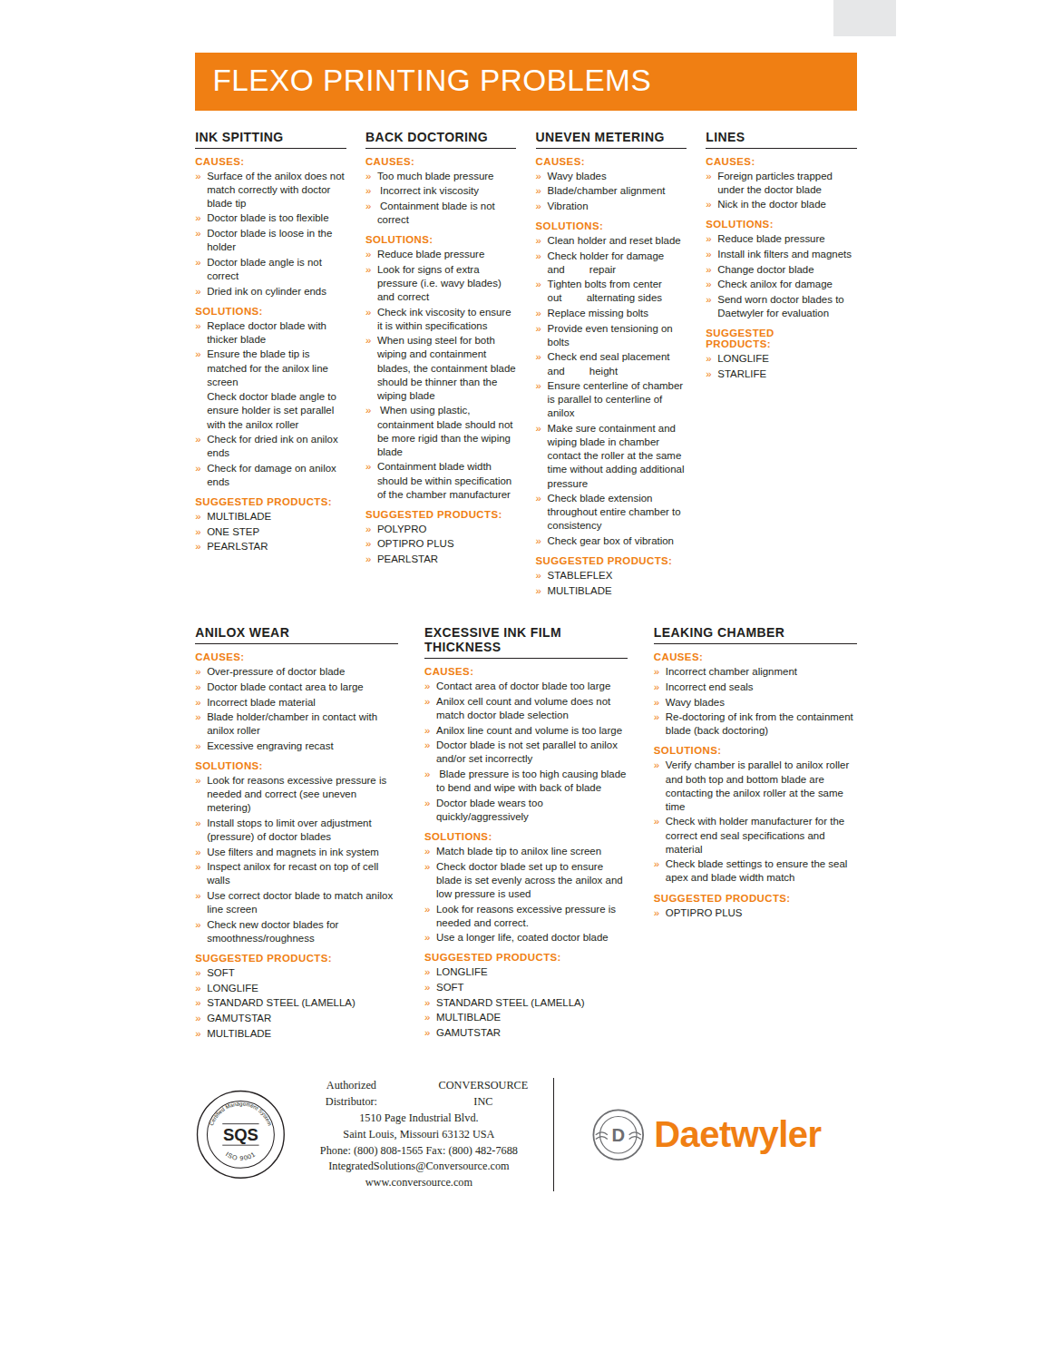FLEXO PRINTING PROBLEMS
INK SPITTING
CAUSES:
Surface of the anilox does not match correctly with doctor blade tip
Doctor blade is too flexible
Doctor blade is loose in the holder
Doctor blade angle is not correct
Dried ink on cylinder ends
SOLUTIONS:
Replace doctor blade with thicker blade
Ensure the blade tip is matched for the anilox line screen
Check doctor blade angle to ensure holder is set parallel with the anilox roller
Check for dried ink on anilox ends
Check for damage on anilox ends
SUGGESTED PRODUCTS:
MULTIBLADE
ONE STEP
PEARLSTAR
BACK DOCTORING
CAUSES:
Too much blade pressure
Incorrect ink viscosity
Containment blade is not correct
SOLUTIONS:
Reduce blade pressure
Look for signs of extra pressure (i.e. wavy blades) and correct
Check ink viscosity to ensure it is within specifications
When using steel for both wiping and containment blades, the containment blade should be thinner than the wiping blade
When using plastic, containment blade should not be more rigid than the wiping blade
Containment blade width should be within specification of the chamber manufacturer
SUGGESTED PRODUCTS:
POLYPRO
OPTIPRO PLUS
PEARLSTAR
UNEVEN METERING
CAUSES:
Wavy blades
Blade/chamber alignment
Vibration
SOLUTIONS:
Clean holder and reset blade
Check holder for damage and repair
Tighten bolts from center out alternating sides
Replace missing bolts
Provide even tensioning on bolts
Check end seal placement and height
Ensure centerline of chamber is parallel to centerline of anilox
Make sure containment and wiping blade in chamber contact the roller at the same time without adding additional pressure
Check blade extension throughout entire chamber to consistency
Check gear box of vibration
SUGGESTED PRODUCTS:
STABLEFLEX
MULTIBLADE
LINES
CAUSES:
Foreign particles trapped under the doctor blade
Nick in the doctor blade
SOLUTIONS:
Reduce blade pressure
Install ink filters and magnets
Change doctor blade
Check anilox for damage
Send worn doctor blades to Daetwyler for evaluation
SUGGESTED
PRODUCTS:
LONGLIFE
STARLIFE
ANILOX WEAR
CAUSES:
Over-pressure of doctor blade
Doctor blade contact area to large
Incorrect blade material
Blade holder/chamber in contact with anilox roller
Excessive engraving recast
SOLUTIONS:
Look for reasons excessive pressure is needed and correct (see uneven metering)
Install stops to limit over adjustment (pressure) of doctor blades
Use filters and magnets in ink system
Inspect anilox for recast on top of cell walls
Use correct doctor blade to match anilox line screen
Check new doctor blades for smoothness/roughness
SUGGESTED PRODUCTS:
SOFT
LONGLIFE
STANDARD STEEL (LAMELLA)
GAMUTSTAR
MULTIBLADE
EXCESSIVE INK FILM THICKNESS
CAUSES:
Contact area of doctor blade too large
Anilox cell count and volume does not match doctor blade selection
Anilox line count and volume is too large
Doctor blade is not set parallel to anilox and/or set incorrectly
Blade pressure is too high causing blade to bend and wipe with back of blade
Doctor blade wears too quickly/aggressively
SOLUTIONS:
Match blade tip to anilox line screen
Check doctor blade set up to ensure blade is set evenly across the anilox and low pressure is used
Look for reasons excessive pressure is needed and correct.
Use a longer life, coated doctor blade
SUGGESTED PRODUCTS:
LONGLIFE
SOFT
STANDARD STEEL (LAMELLA)
MULTIBLADE
GAMUTSTAR
LEAKING CHAMBER
CAUSES:
Incorrect chamber alignment
Incorrect end seals
Wavy blades
Re-doctoring of ink from the containment blade (back doctoring)
SOLUTIONS:
Verify chamber is parallel to anilox roller and both top and bottom blade are contacting the anilox roller at the same time
Check with holder manufacturer for the correct end seal specifications and material
Check blade settings to ensure the seal apex and blade width match
SUGGESTED PRODUCTS:
OPTIPRO PLUS
Certified Management System ISO 9001 SQS
Authorized Distributor: CONVERSOURCE INC
1510 Page Industrial Blvd.
Saint Louis, Missouri 63132 USA
Phone: (800) 808-1565 Fax: (800) 482-7688
IntegratedSolutions@Conversource.com
www.conversource.com
D
Daetwyler